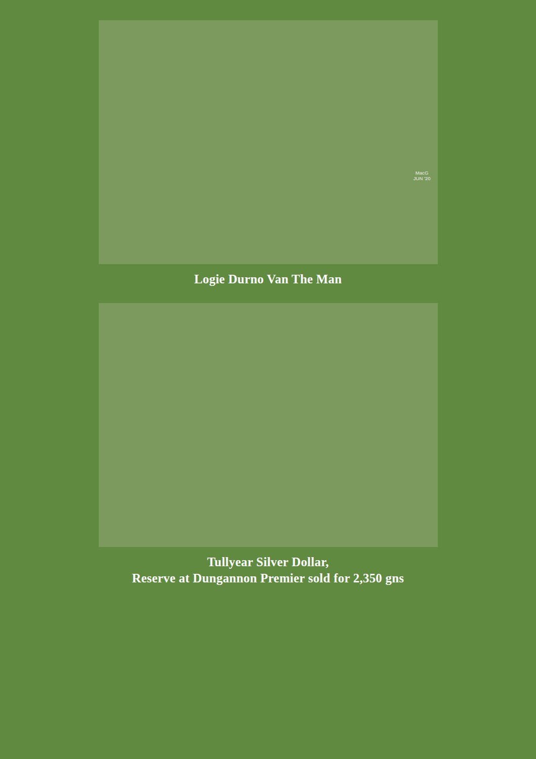MacG
JUN '20
Logie Durno Van The Man
Tullyear Silver Dollar, Reserve at Dungannon Premier sold for 2,350 gns